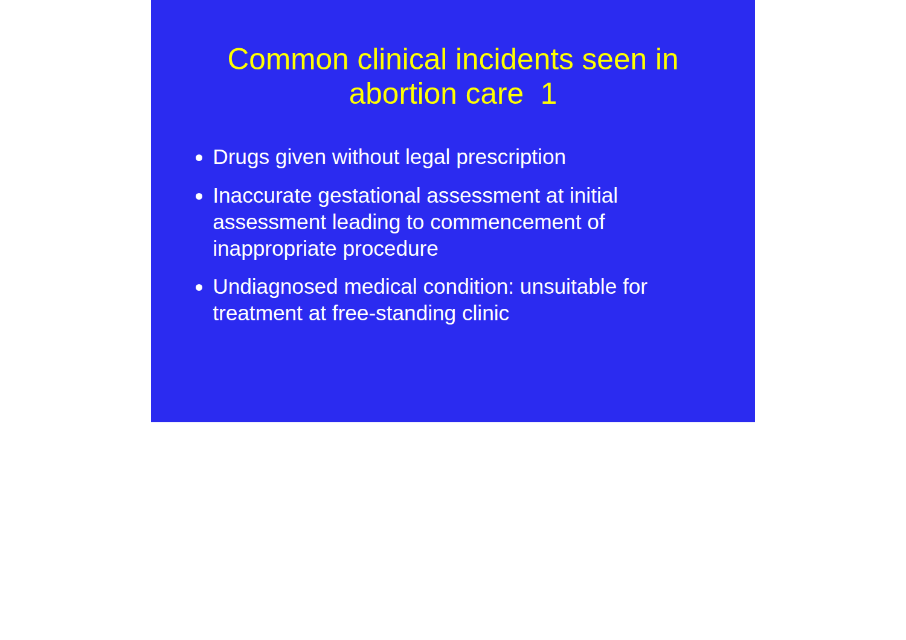Common clinical incidents seen in abortion care 1
Drugs given without legal prescription
Inaccurate gestational assessment at initial assessment leading to commencement of inappropriate procedure
Undiagnosed medical condition: unsuitable for treatment at free-standing clinic